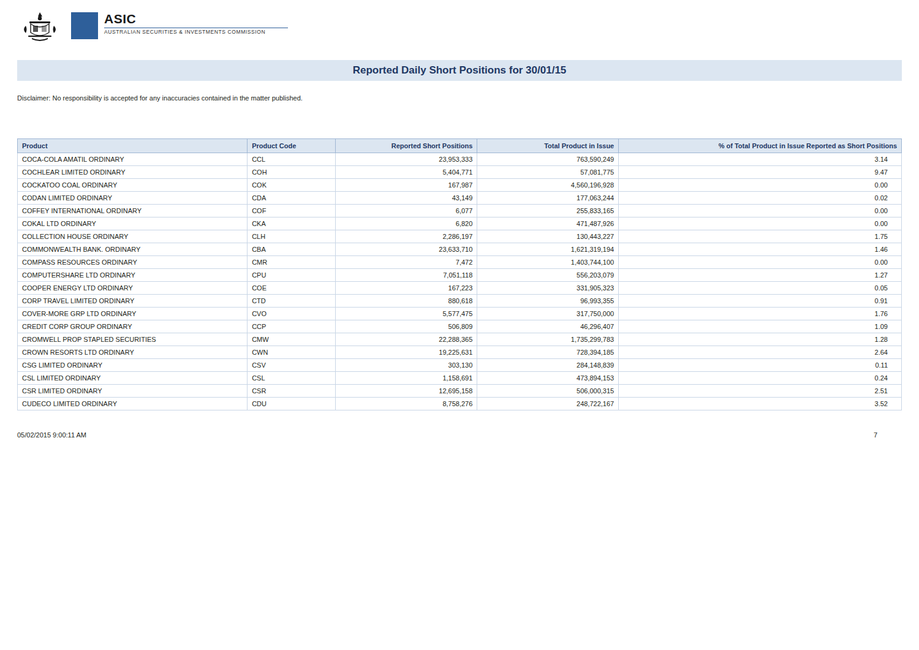ASIC
Australian Securities & Investments Commission
Reported Daily Short Positions for 30/01/15
Disclaimer: No responsibility is accepted for any inaccuracies contained in the matter published.
| Product | Product Code | Reported Short Positions | Total Product in Issue | % of Total Product in Issue Reported as Short Positions |
| --- | --- | --- | --- | --- |
| COCA-COLA AMATIL ORDINARY | CCL | 23,953,333 | 763,590,249 | 3.14 |
| COCHLEAR LIMITED ORDINARY | COH | 5,404,771 | 57,081,775 | 9.47 |
| COCKATOO COAL ORDINARY | COK | 167,987 | 4,560,196,928 | 0.00 |
| CODAN LIMITED ORDINARY | CDA | 43,149 | 177,063,244 | 0.02 |
| COFFEY INTERNATIONAL ORDINARY | COF | 6,077 | 255,833,165 | 0.00 |
| COKAL LTD ORDINARY | CKA | 6,820 | 471,487,926 | 0.00 |
| COLLECTION HOUSE ORDINARY | CLH | 2,286,197 | 130,443,227 | 1.75 |
| COMMONWEALTH BANK. ORDINARY | CBA | 23,633,710 | 1,621,319,194 | 1.46 |
| COMPASS RESOURCES ORDINARY | CMR | 7,472 | 1,403,744,100 | 0.00 |
| COMPUTERSHARE LTD ORDINARY | CPU | 7,051,118 | 556,203,079 | 1.27 |
| COOPER ENERGY LTD ORDINARY | COE | 167,223 | 331,905,323 | 0.05 |
| CORP TRAVEL LIMITED ORDINARY | CTD | 880,618 | 96,993,355 | 0.91 |
| COVER-MORE GRP LTD ORDINARY | CVO | 5,577,475 | 317,750,000 | 1.76 |
| CREDIT CORP GROUP ORDINARY | CCP | 506,809 | 46,296,407 | 1.09 |
| CROMWELL PROP STAPLED SECURITIES | CMW | 22,288,365 | 1,735,299,783 | 1.28 |
| CROWN RESORTS LTD ORDINARY | CWN | 19,225,631 | 728,394,185 | 2.64 |
| CSG LIMITED ORDINARY | CSV | 303,130 | 284,148,839 | 0.11 |
| CSL LIMITED ORDINARY | CSL | 1,158,691 | 473,894,153 | 0.24 |
| CSR LIMITED ORDINARY | CSR | 12,695,158 | 506,000,315 | 2.51 |
| CUDECO LIMITED ORDINARY | CDU | 8,758,276 | 248,722,167 | 3.52 |
05/02/2015 9:00:11 AM
7